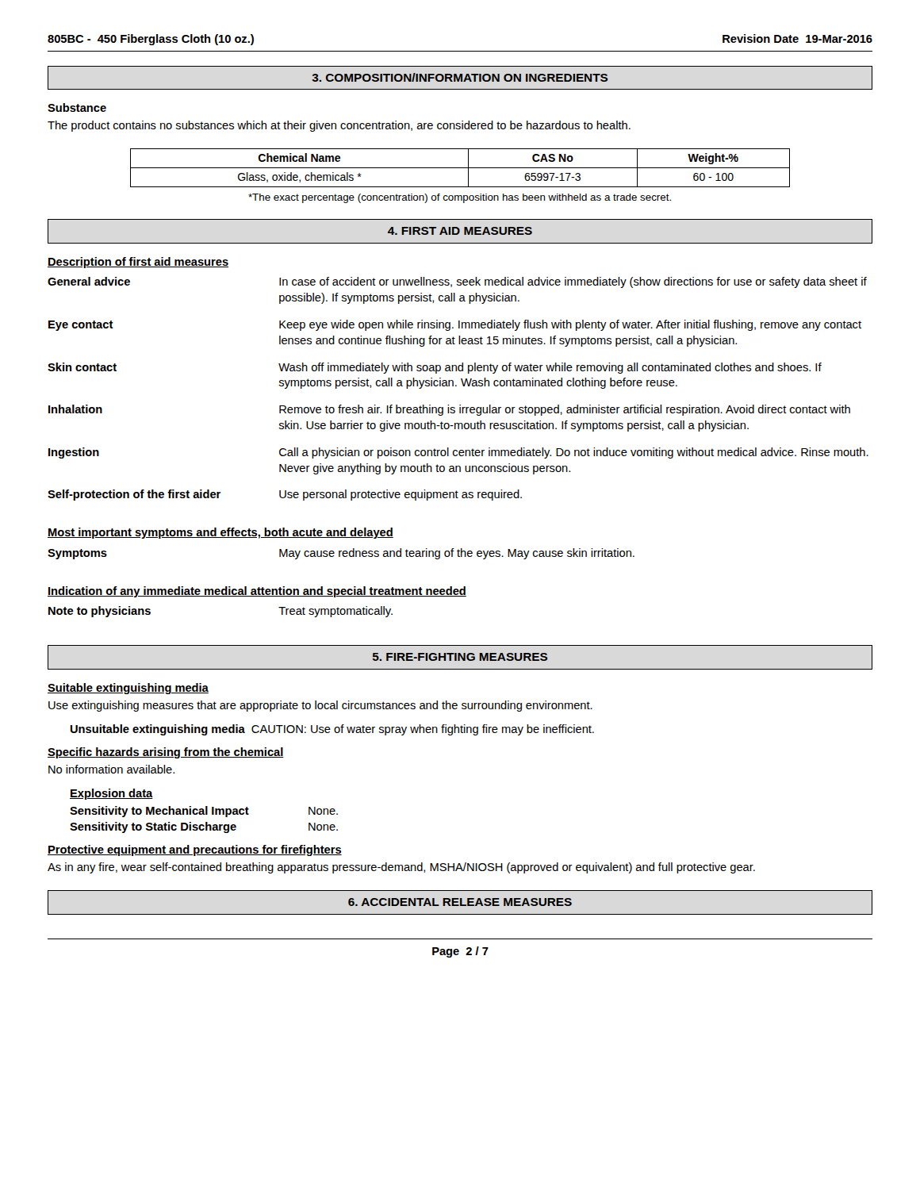805BC - 450 Fiberglass Cloth (10 oz.)
Revision Date 19-Mar-2016
3. COMPOSITION/INFORMATION ON INGREDIENTS
Substance
The product contains no substances which at their given concentration, are considered to be hazardous to health.
| Chemical Name | CAS No | Weight-% |
| --- | --- | --- |
| Glass, oxide, chemicals * | 65997-17-3 | 60 - 100 |
*The exact percentage (concentration) of composition has been withheld as a trade secret.
4. FIRST AID MEASURES
Description of first aid measures
| General advice | In case of accident or unwellness, seek medical advice immediately (show directions for use or safety data sheet if possible). If symptoms persist, call a physician. |
| Eye contact | Keep eye wide open while rinsing. Immediately flush with plenty of water. After initial flushing, remove any contact lenses and continue flushing for at least 15 minutes. If symptoms persist, call a physician. |
| Skin contact | Wash off immediately with soap and plenty of water while removing all contaminated clothes and shoes. If symptoms persist, call a physician. Wash contaminated clothing before reuse. |
| Inhalation | Remove to fresh air. If breathing is irregular or stopped, administer artificial respiration. Avoid direct contact with skin. Use barrier to give mouth-to-mouth resuscitation. If symptoms persist, call a physician. |
| Ingestion | Call a physician or poison control center immediately. Do not induce vomiting without medical advice. Rinse mouth. Never give anything by mouth to an unconscious person. |
| Self-protection of the first aider | Use personal protective equipment as required. |
Most important symptoms and effects, both acute and delayed
| Symptoms | May cause redness and tearing of the eyes. May cause skin irritation. |
Indication of any immediate medical attention and special treatment needed
| Note to physicians | Treat symptomatically. |
5. FIRE-FIGHTING MEASURES
Suitable extinguishing media
Use extinguishing measures that are appropriate to local circumstances and the surrounding environment.
Unsuitable extinguishing media CAUTION: Use of water spray when fighting fire may be inefficient.
Specific hazards arising from the chemical
No information available.
Explosion data
Sensitivity to Mechanical Impact None.
Sensitivity to Static Discharge None.
Protective equipment and precautions for firefighters
As in any fire, wear self-contained breathing apparatus pressure-demand, MSHA/NIOSH (approved or equivalent) and full protective gear.
6. ACCIDENTAL RELEASE MEASURES
Page 2 / 7